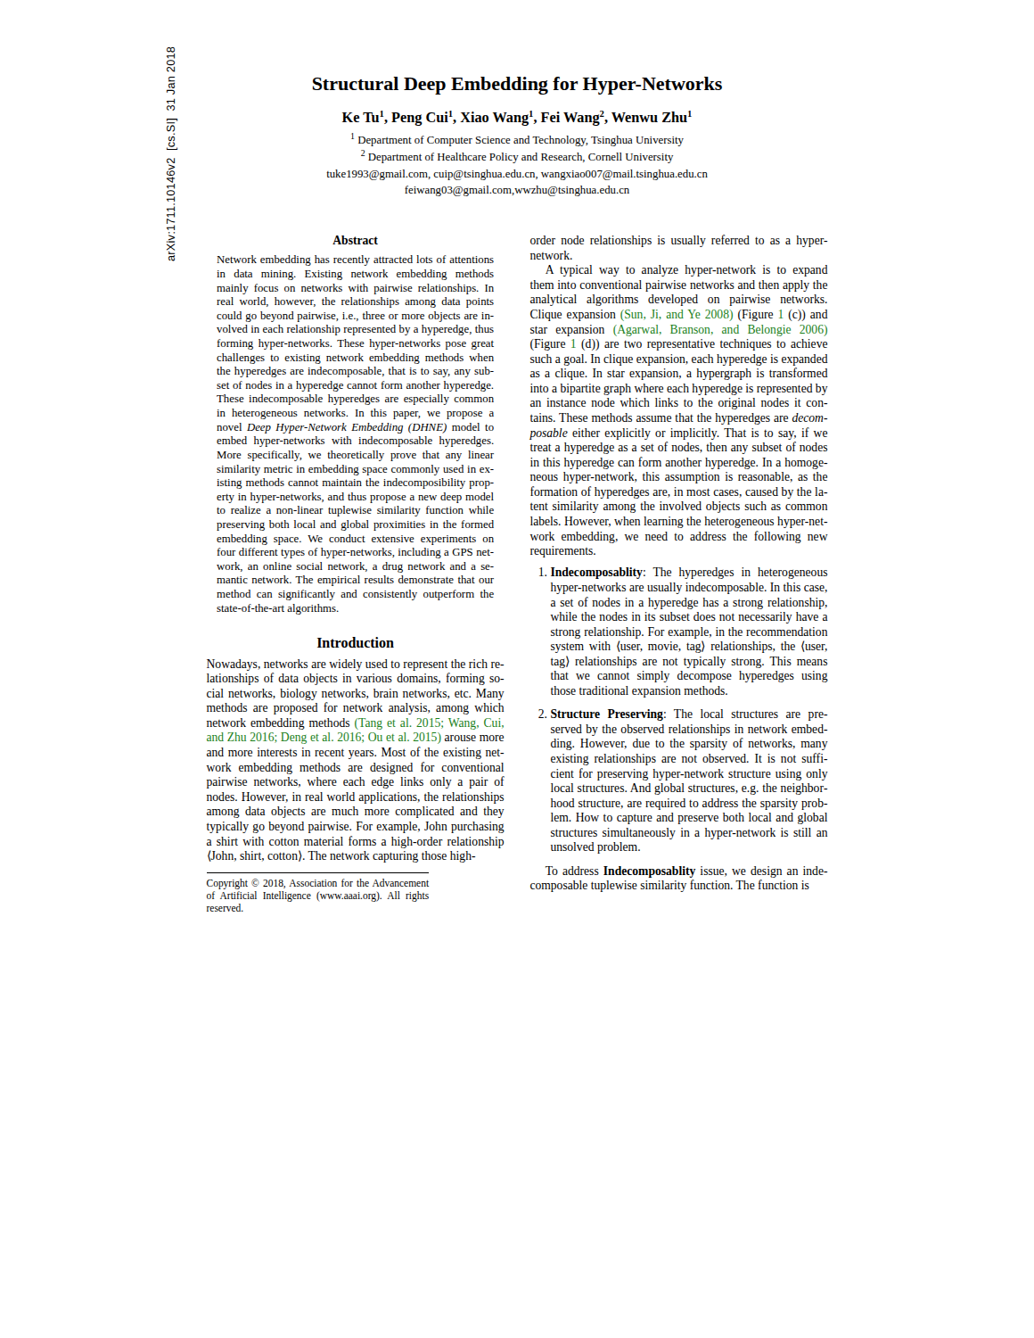arXiv:1711.10146v2 [cs.SI] 31 Jan 2018
Structural Deep Embedding for Hyper-Networks
Ke Tu1, Peng Cui1, Xiao Wang1, Fei Wang2, Wenwu Zhu1
1 Department of Computer Science and Technology, Tsinghua University
2 Department of Healthcare Policy and Research, Cornell University
tuke1993@gmail.com, cuip@tsinghua.edu.cn, wangxiao007@mail.tsinghua.edu.cn
feiwang03@gmail.com,wwzhu@tsinghua.edu.cn
Abstract
Network embedding has recently attracted lots of attentions in data mining. Existing network embedding methods mainly focus on networks with pairwise relationships. In real world, however, the relationships among data points could go beyond pairwise, i.e., three or more objects are involved in each relationship represented by a hyperedge, thus forming hyper-networks. These hyper-networks pose great challenges to existing network embedding methods when the hyperedges are indecomposable, that is to say, any subset of nodes in a hyperedge cannot form another hyperedge. These indecomposable hyperedges are especially common in heterogeneous networks. In this paper, we propose a novel Deep Hyper-Network Embedding (DHNE) model to embed hyper-networks with indecomposable hyperedges. More specifically, we theoretically prove that any linear similarity metric in embedding space commonly used in existing methods cannot maintain the indecomposibility property in hyper-networks, and thus propose a new deep model to realize a non-linear tuplewise similarity function while preserving both local and global proximities in the formed embedding space. We conduct extensive experiments on four different types of hyper-networks, including a GPS network, an online social network, a drug network and a semantic network. The empirical results demonstrate that our method can significantly and consistently outperform the state-of-the-art algorithms.
Introduction
Nowadays, networks are widely used to represent the rich relationships of data objects in various domains, forming social networks, biology networks, brain networks, etc. Many methods are proposed for network analysis, among which network embedding methods (Tang et al. 2015; Wang, Cui, and Zhu 2016; Deng et al. 2016; Ou et al. 2015) arouse more and more interests in recent years. Most of the existing network embedding methods are designed for conventional pairwise networks, where each edge links only a pair of nodes. However, in real world applications, the relationships among data objects are much more complicated and they typically go beyond pairwise. For example, John purchasing a shirt with cotton material forms a high-order relationship ⟨John, shirt, cotton⟩. The network capturing those high-
Copyright © 2018, Association for the Advancement of Artificial Intelligence (www.aaai.org). All rights reserved.
order node relationships is usually referred to as a hyper-network.
A typical way to analyze hyper-network is to expand them into conventional pairwise networks and then apply the analytical algorithms developed on pairwise networks. Clique expansion (Sun, Ji, and Ye 2008) (Figure 1 (c)) and star expansion (Agarwal, Branson, and Belongie 2006) (Figure 1 (d)) are two representative techniques to achieve such a goal. In clique expansion, each hyperedge is expanded as a clique. In star expansion, a hypergraph is transformed into a bipartite graph where each hyperedge is represented by an instance node which links to the original nodes it contains. These methods assume that the hyperedges are decomposable either explicitly or implicitly. That is to say, if we treat a hyperedge as a set of nodes, then any subset of nodes in this hyperedge can form another hyperedge. In a homogeneous hyper-network, this assumption is reasonable, as the formation of hyperedges are, in most cases, caused by the latent similarity among the involved objects such as common labels. However, when learning the heterogeneous hyper-network embedding, we need to address the following new requirements.
Indecomposablity: The hyperedges in heterogeneous hyper-networks are usually indecomposable. In this case, a set of nodes in a hyperedge has a strong relationship, while the nodes in its subset does not necessarily have a strong relationship. For example, in the recommendation system with ⟨user, movie, tag⟩ relationships, the ⟨user, tag⟩ relationships are not typically strong. This means that we cannot simply decompose hyperedges using those traditional expansion methods.
Structure Preserving: The local structures are preserved by the observed relationships in network embedding. However, due to the sparsity of networks, many existing relationships are not observed. It is not sufficient for preserving hyper-network structure using only local structures. And global structures, e.g. the neighborhood structure, are required to address the sparsity problem. How to capture and preserve both local and global structures simultaneously in a hyper-network is still an unsolved problem.
To address Indecomposablity issue, we design an indecomposable tuplewise similarity function. The function is